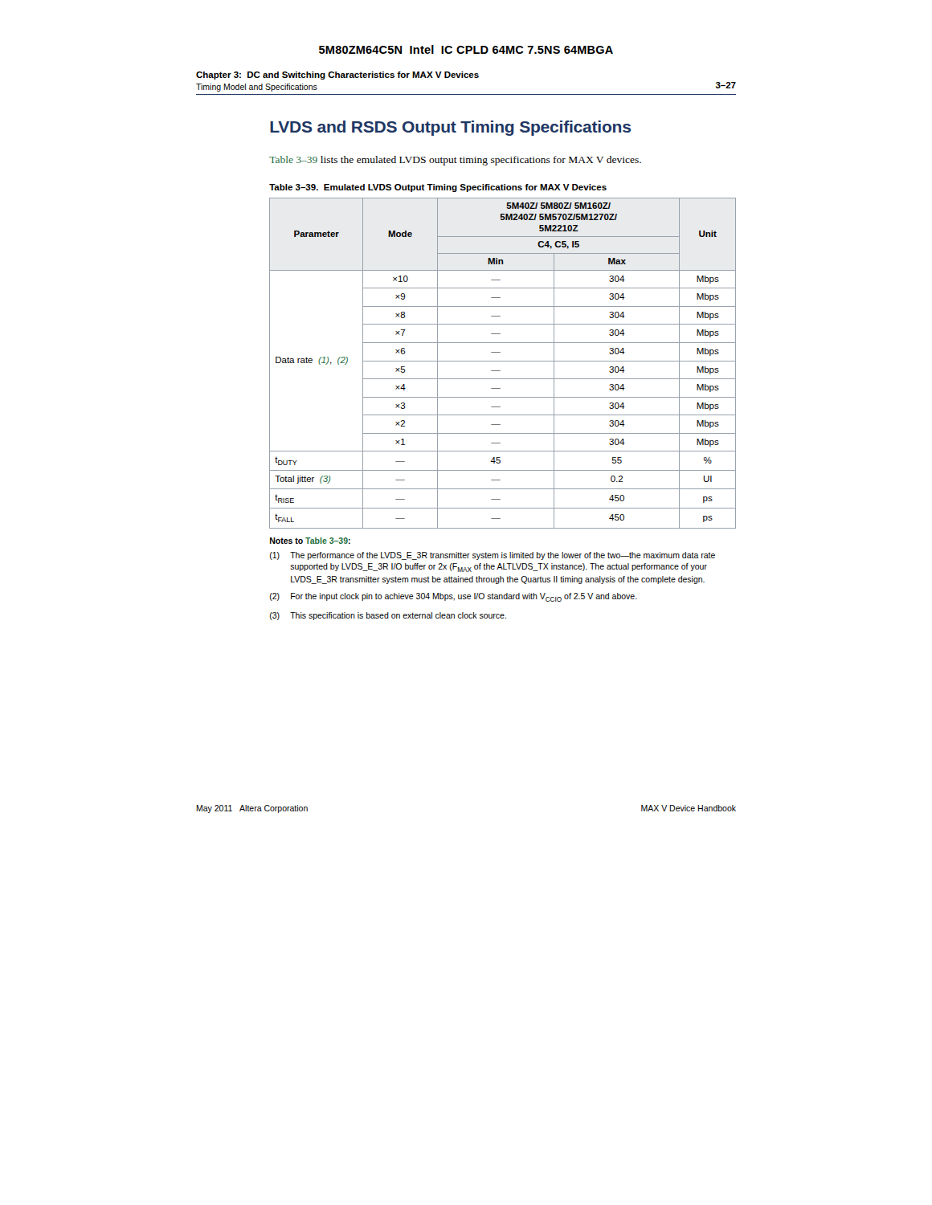5M80ZM64C5N Intel IC CPLD 64MC 7.5NS 64MBGA
Chapter 3: DC and Switching Characteristics for MAX V Devices Timing Model and Specifications
3–27
LVDS and RSDS Output Timing Specifications
Table 3–39 lists the emulated LVDS output timing specifications for MAX V devices.
Table 3–39. Emulated LVDS Output Timing Specifications for MAX V Devices
| Parameter | Mode | 5M40Z/ 5M80Z/ 5M160Z/ 5M240Z/ 5M570Z/5M1270Z/ 5M2210Z | Unit |
| --- | --- | --- | --- |
| C4, C5, I5 |
| Min | Max |
| Data rate (1) , (2) | ×10 | — | 304 | Mbps |
| ×9 | — | 304 | Mbps |
| ×8 | — | 304 | Mbps |
| ×7 | — | 304 | Mbps |
| ×6 | — | 304 | Mbps |
| ×5 | — | 304 | Mbps |
| ×4 | — | 304 | Mbps |
| ×3 | — | 304 | Mbps |
| ×2 | — | 304 | Mbps |
| ×1 | — | 304 | Mbps |
| t DUTY | — | 45 | 55 | % |
| Total jitter (3) | — | — | 0.2 | UI |
| t RISE | — | — | 450 | ps |
| t FALL | — | — | 450 | ps |
Notes to Table 3–39:
(1) The performance of the LVDS_E_3R transmitter system is limited by the lower of the two—the maximum data rate supported by LVDS_E_3R I/O buffer or 2x (FMAX of the ALTLVDS_TX instance). The actual performance of your LVDS_E_3R transmitter system must be attained through the Quartus II timing analysis of the complete design.
(2) For the input clock pin to achieve 304 Mbps, use I/O standard with VCCIO of 2.5 V and above.
(3) This specification is based on external clean clock source.
May 2011 Altera Corporation
MAX V Device Handbook